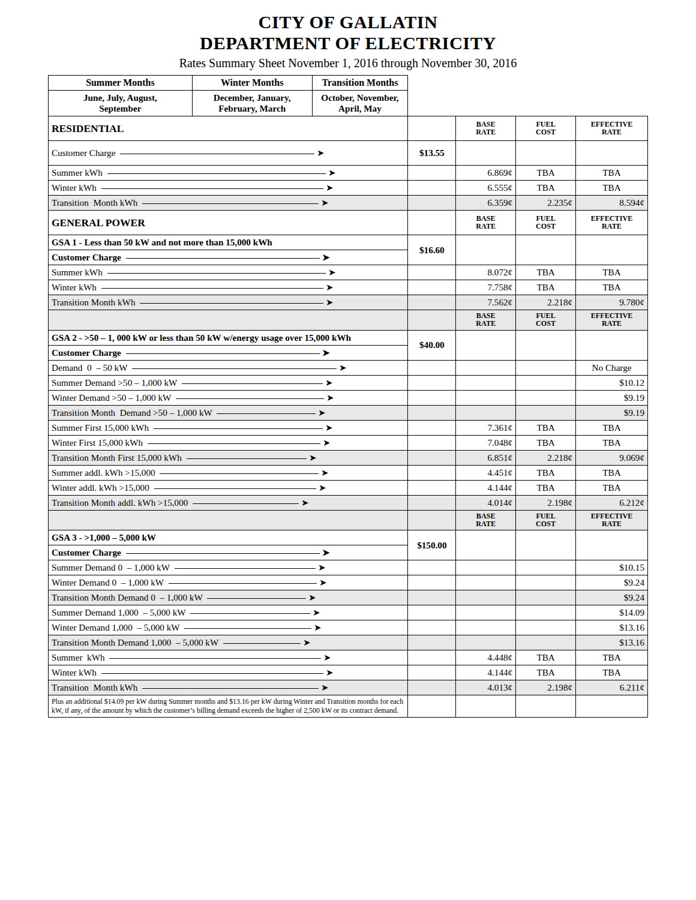CITY OF GALLATIN
DEPARTMENT OF ELECTRICITY
Rates Summary Sheet November 1, 2016 through November 30, 2016
| Summer Months | Winter Months | Transition Months | |
| June, July, August, September | December, January, February, March | October, November, April, May | |
| RESIDENTIAL | | BASE RATE | FUEL COST | EFFECTIVE RATE |
| Customer Charge ➤ | $13.55 | | | |
| Summer kWh ➤ | | 6.869¢ | TBA | TBA |
| Winter kWh ➤ | | 6.555¢ | TBA | TBA |
| Transition Month kWh ➤ | | 6.359¢ | 2.235¢ | 8.594¢ |
| GENERAL POWER | | BASE RATE | FUEL COST | EFFECTIVE RATE |
| GSA 1 - Less than 50 kW and not more than 15,000 kWh | $16.60 | | | |
| Customer Charge ➤ |
| Summer kWh ➤ | | 8.072¢ | TBA | TBA |
| Winter kWh ➤ | | 7.758¢ | TBA | TBA |
| Transition Month kWh ➤ | | 7.562¢ | 2.218¢ | 9.780¢ |
| | | BASE RATE | FUEL COST | EFFECTIVE RATE |
| GSA 2 - >50 – 1, 000 kW or less than 50 kW w/energy usage over 15,000 kWh | $40.00 | | | |
| Customer Charge ➤ |
| Demand 0 – 50 kW ➤ | | | | No Charge |
| Summer Demand >50 – 1,000 kW ➤ | | | | $10.12 |
| Winter Demand >50 – 1,000 kW ➤ | | | | $9.19 |
| Transition Month Demand >50 – 1,000 kW ➤ | | | | $9.19 |
| Summer First 15,000 kWh ➤ | | 7.361¢ | TBA | TBA |
| Winter First 15,000 kWh ➤ | | 7.048¢ | TBA | TBA |
| Transition Month First 15,000 kWh ➤ | | 6.851¢ | 2.218¢ | 9.069¢ |
| Summer addl. kWh >15,000 ➤ | | 4.451¢ | TBA | TBA |
| Winter addl. kWh >15,000 ➤ | | 4.144¢ | TBA | TBA |
| Transition Month addl. kWh >15,000 ➤ | | 4.014¢ | 2.198¢ | 6.212¢ |
| | | BASE RATE | FUEL COST | EFFECTIVE RATE |
| GSA 3 - >1,000 – 5,000 kW | $150.00 | | | |
| Customer Charge ➤ |
| Summer Demand 0 – 1,000 kW ➤ | | | | $10.15 |
| Winter Demand 0 – 1,000 kW ➤ | | | | $9.24 |
| Transition Month Demand 0 – 1,000 kW ➤ | | | | $9.24 |
| Summer Demand 1,000 – 5,000 kW ➤ | | | | $14.09 |
| Winter Demand 1,000 – 5,000 kW ➤ | | | | $13.16 |
| Transition Month Demand 1,000 – 5,000 kW ➤ | | | | $13.16 |
| Summer kWh ➤ | | 4.448¢ | TBA | TBA |
| Winter kWh ➤ | | 4.144¢ | TBA | TBA |
| Transition Month kWh ➤ | | 4.013¢ | 2.198¢ | 6.211¢ |
| Plus an additional $14.09 per kW during Summer months and $13.16 per kW during Winter and Transition months for each kW, if any, of the amount by which the customer’s billing demand exceeds the higher of 2,500 kW or its contract demand. | | | | |